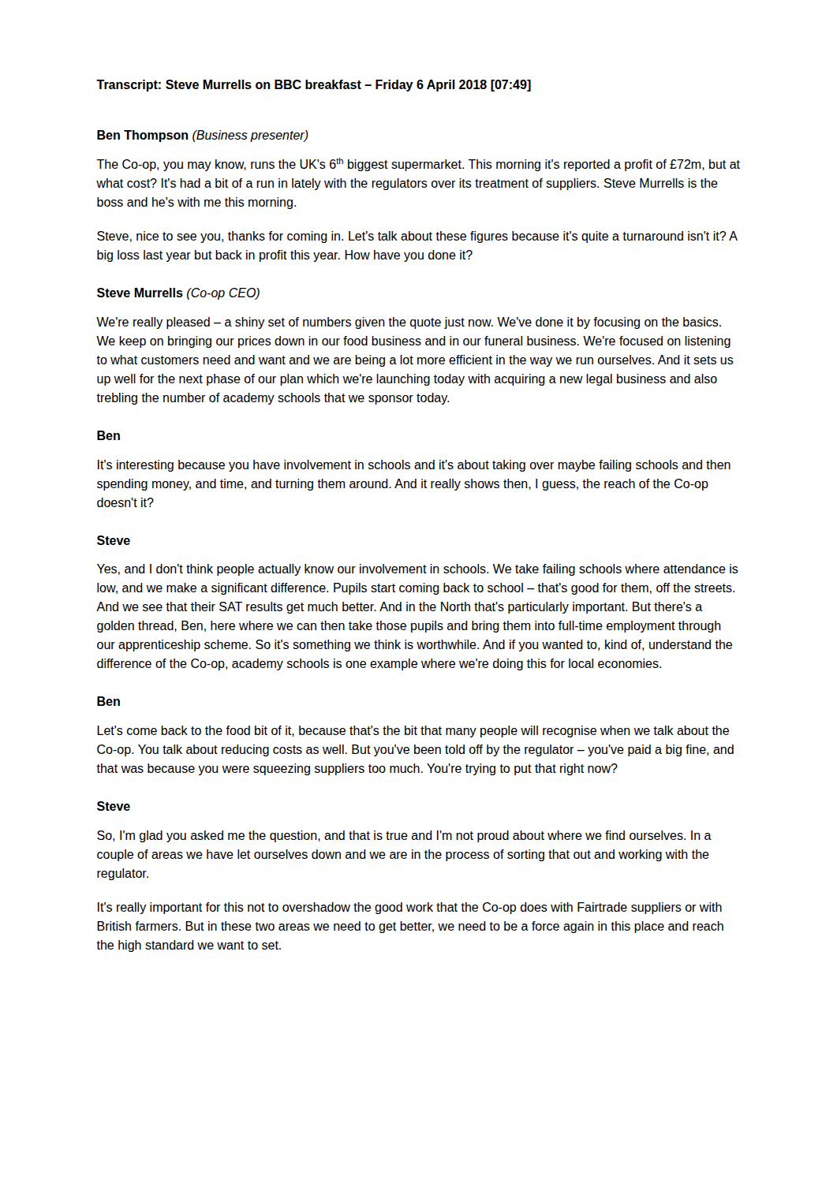Transcript: Steve Murrells on BBC breakfast – Friday 6 April 2018 [07:49]
Ben Thompson (Business presenter)
The Co-op, you may know, runs the UK's 6th biggest supermarket. This morning it's reported a profit of £72m, but at what cost? It's had a bit of a run in lately with the regulators over its treatment of suppliers. Steve Murrells is the boss and he's with me this morning.
Steve, nice to see you, thanks for coming in. Let's talk about these figures because it's quite a turnaround isn't it? A big loss last year but back in profit this year. How have you done it?
Steve Murrells (Co-op CEO)
We're really pleased – a shiny set of numbers given the quote just now. We've done it by focusing on the basics. We keep on bringing our prices down in our food business and in our funeral business. We're focused on listening to what customers need and want and we are being a lot more efficient in the way we run ourselves. And it sets us up well for the next phase of our plan which we're launching today with acquiring a new legal business and also trebling the number of academy schools that we sponsor today.
Ben
It's interesting because you have involvement in schools and it's about taking over maybe failing schools and then spending money, and time, and turning them around. And it really shows then, I guess, the reach of the Co-op doesn't it?
Steve
Yes, and I don't think people actually know our involvement in schools. We take failing schools where attendance is low, and we make a significant difference. Pupils start coming back to school – that's good for them, off the streets. And we see that their SAT results get much better. And in the North that's particularly important. But there's a golden thread, Ben, here where we can then take those pupils and bring them into full-time employment through our apprenticeship scheme. So it's something we think is worthwhile. And if you wanted to, kind of, understand the difference of the Co-op, academy schools is one example where we're doing this for local economies.
Ben
Let's come back to the food bit of it, because that's the bit that many people will recognise when we talk about the Co-op. You talk about reducing costs as well. But you've been told off by the regulator – you've paid a big fine, and that was because you were squeezing suppliers too much. You're trying to put that right now?
Steve
So, I'm glad you asked me the question, and that is true and I'm not proud about where we find ourselves. In a couple of areas we have let ourselves down and we are in the process of sorting that out and working with the regulator.
It's really important for this not to overshadow the good work that the Co-op does with Fairtrade suppliers or with British farmers. But in these two areas we need to get better, we need to be a force again in this place and reach the high standard we want to set.